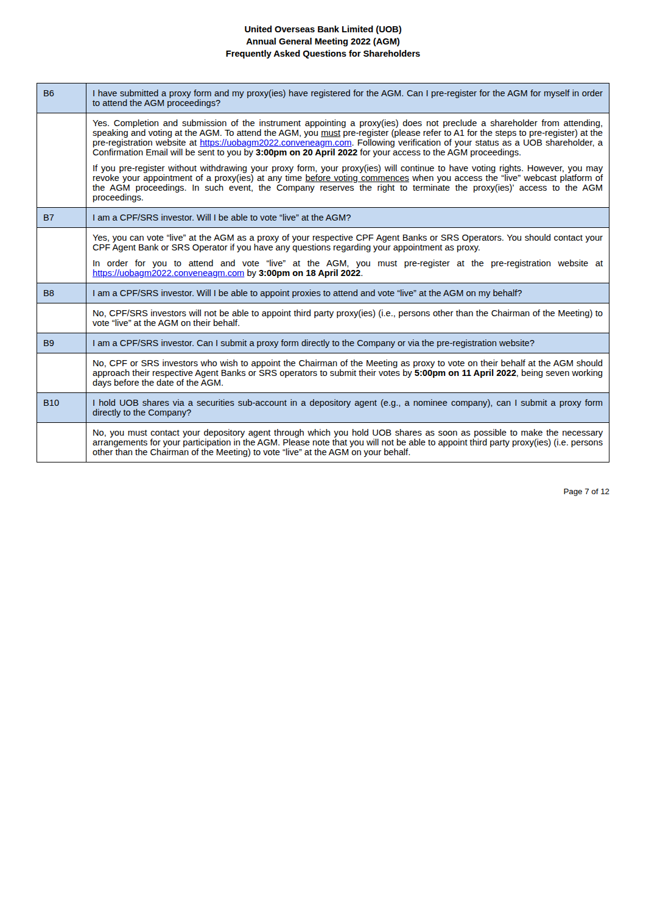United Overseas Bank Limited (UOB)
Annual General Meeting 2022 (AGM)
Frequently Asked Questions for Shareholders
| B6 | I have submitted a proxy form and my proxy(ies) have registered for the AGM. Can I pre-register for the AGM for myself in order to attend the AGM proceedings? |
| | Yes. Completion and submission of the instrument appointing a proxy(ies) does not preclude a shareholder from attending, speaking and voting at the AGM. To attend the AGM, you must pre-register (please refer to A1 for the steps to pre-register) at the pre-registration website at https://uobagm2022.conveneagm.com . Following verification of your status as a UOB shareholder, a Confirmation Email will be sent to you by 3:00pm on 20 April 2022 for your access to the AGM proceedings. If you pre-register without withdrawing your proxy form, your proxy(ies) will continue to have voting rights. However, you may revoke your appointment of a proxy(ies) at any time before voting commences when you access the “live” webcast platform of the AGM proceedings. In such event, the Company reserves the right to terminate the proxy(ies)’ access to the AGM proceedings. |
| B7 | I am a CPF/SRS investor. Will I be able to vote “live” at the AGM? |
| | Yes, you can vote “live” at the AGM as a proxy of your respective CPF Agent Banks or SRS Operators. You should contact your CPF Agent Bank or SRS Operator if you have any questions regarding your appointment as proxy. In order for you to attend and vote “live” at the AGM, you must pre-register at the pre-registration website at https://uobagm2022.conveneagm.com by 3:00pm on 18 April 2022 . |
| B8 | I am a CPF/SRS investor. Will I be able to appoint proxies to attend and vote “live” at the AGM on my behalf? |
| | No, CPF/SRS investors will not be able to appoint third party proxy(ies) (i.e., persons other than the Chairman of the Meeting) to vote “live” at the AGM on their behalf. |
| B9 | I am a CPF/SRS investor. Can I submit a proxy form directly to the Company or via the pre-registration website? |
| | No, CPF or SRS investors who wish to appoint the Chairman of the Meeting as proxy to vote on their behalf at the AGM should approach their respective Agent Banks or SRS operators to submit their votes by 5:00pm on 11 April 2022 , being seven working days before the date of the AGM. |
| B10 | I hold UOB shares via a securities sub-account in a depository agent (e.g., a nominee company), can I submit a proxy form directly to the Company? |
| | No, you must contact your depository agent through which you hold UOB shares as soon as possible to make the necessary arrangements for your participation in the AGM. Please note that you will not be able to appoint third party proxy(ies) (i.e. persons other than the Chairman of the Meeting) to vote “live” at the AGM on your behalf. |
Page 7 of 12